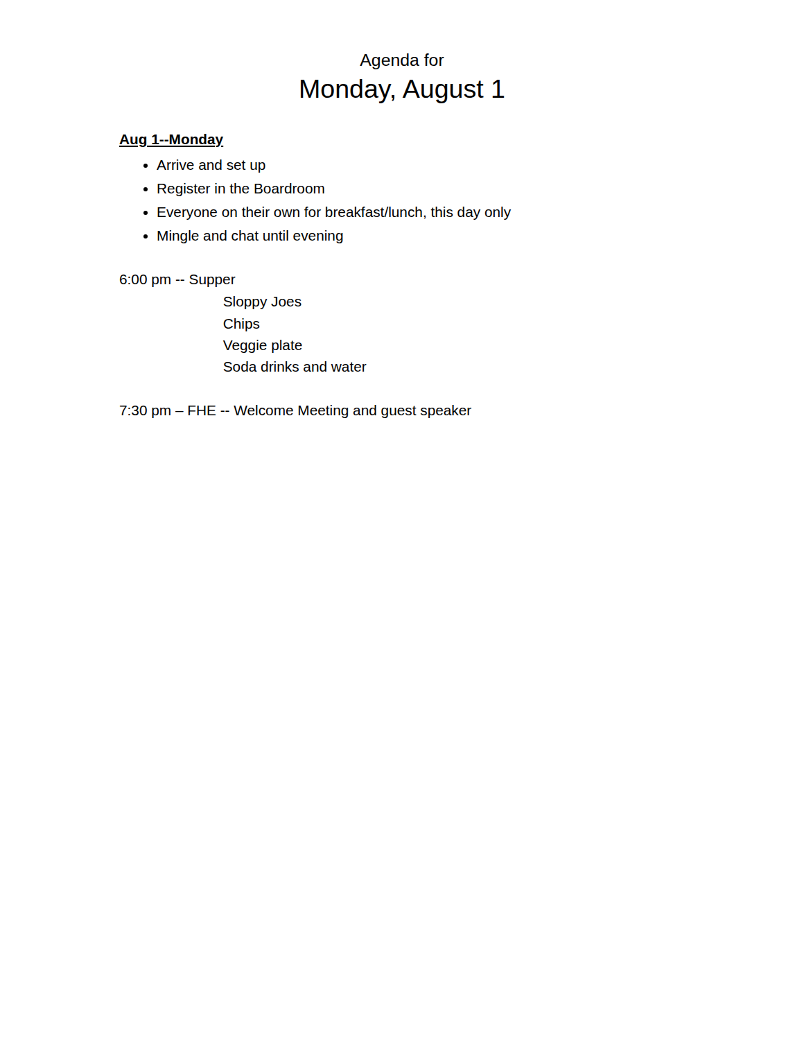Agenda for
Monday, August 1
Aug 1--Monday
Arrive and set up
Register in the Boardroom
Everyone on their own for breakfast/lunch, this day only
Mingle and chat until evening
6:00 pm -- Supper
Sloppy Joes
Chips
Veggie plate
Soda drinks and water
7:30 pm – FHE -- Welcome Meeting and guest speaker